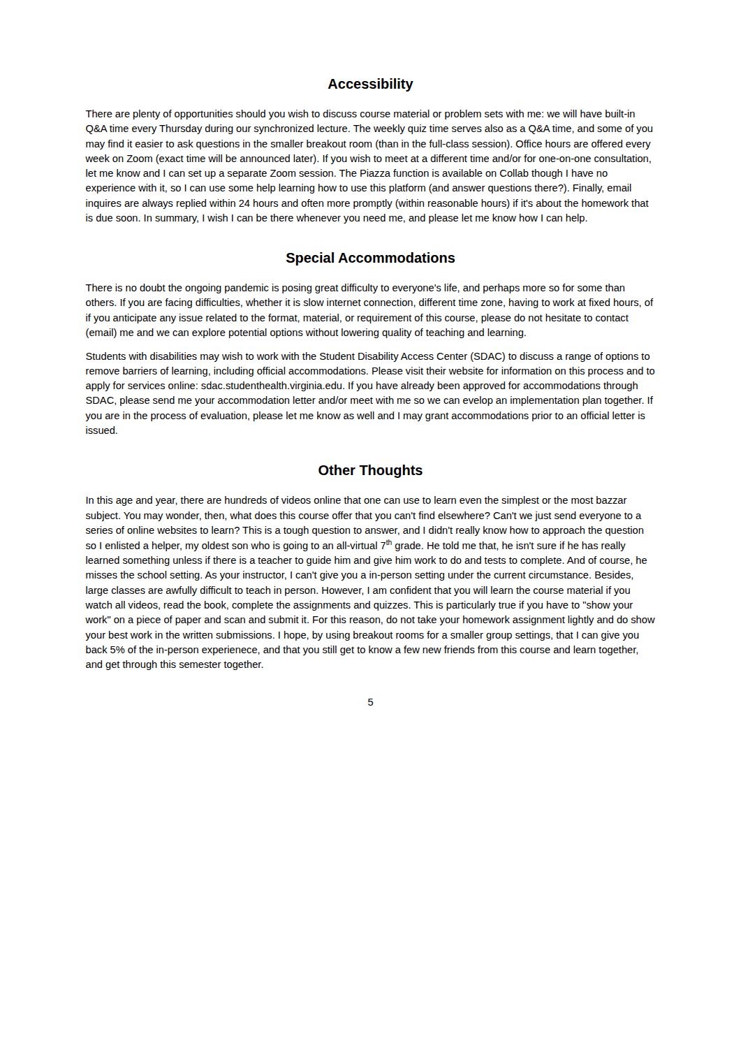Accessibility
There are plenty of opportunities should you wish to discuss course material or problem sets with me: we will have built-in Q&A time every Thursday during our synchronized lecture. The weekly quiz time serves also as a Q&A time, and some of you may find it easier to ask questions in the smaller breakout room (than in the full-class session). Office hours are offered every week on Zoom (exact time will be announced later). If you wish to meet at a different time and/or for one-on-one consultation, let me know and I can set up a separate Zoom session. The Piazza function is available on Collab though I have no experience with it, so I can use some help learning how to use this platform (and answer questions there?). Finally, email inquires are always replied within 24 hours and often more promptly (within reasonable hours) if it's about the homework that is due soon. In summary, I wish I can be there whenever you need me, and please let me know how I can help.
Special Accommodations
There is no doubt the ongoing pandemic is posing great difficulty to everyone's life, and perhaps more so for some than others. If you are facing difficulties, whether it is slow internet connection, different time zone, having to work at fixed hours, of if you anticipate any issue related to the format, material, or requirement of this course, please do not hesitate to contact (email) me and we can explore potential options without lowering quality of teaching and learning.
Students with disabilities may wish to work with the Student Disability Access Center (SDAC) to discuss a range of options to remove barriers of learning, including official accommodations. Please visit their website for information on this process and to apply for services online: sdac.studenthealth.virginia.edu. If you have already been approved for accommodations through SDAC, please send me your accommodation letter and/or meet with me so we can evelop an implementation plan together. If you are in the process of evaluation, please let me know as well and I may grant accommodations prior to an official letter is issued.
Other Thoughts
In this age and year, there are hundreds of videos online that one can use to learn even the simplest or the most bazzar subject. You may wonder, then, what does this course offer that you can't find elsewhere? Can't we just send everyone to a series of online websites to learn? This is a tough question to answer, and I didn't really know how to approach the question so I enlisted a helper, my oldest son who is going to an all-virtual 7th grade. He told me that, he isn't sure if he has really learned something unless if there is a teacher to guide him and give him work to do and tests to complete. And of course, he misses the school setting. As your instructor, I can't give you a in-person setting under the current circumstance. Besides, large classes are awfully difficult to teach in person. However, I am confident that you will learn the course material if you watch all videos, read the book, complete the assignments and quizzes. This is particularly true if you have to "show your work" on a piece of paper and scan and submit it. For this reason, do not take your homework assignment lightly and do show your best work in the written submissions. I hope, by using breakout rooms for a smaller group settings, that I can give you back 5% of the in-person experienece, and that you still get to know a few new friends from this course and learn together, and get through this semester together.
5